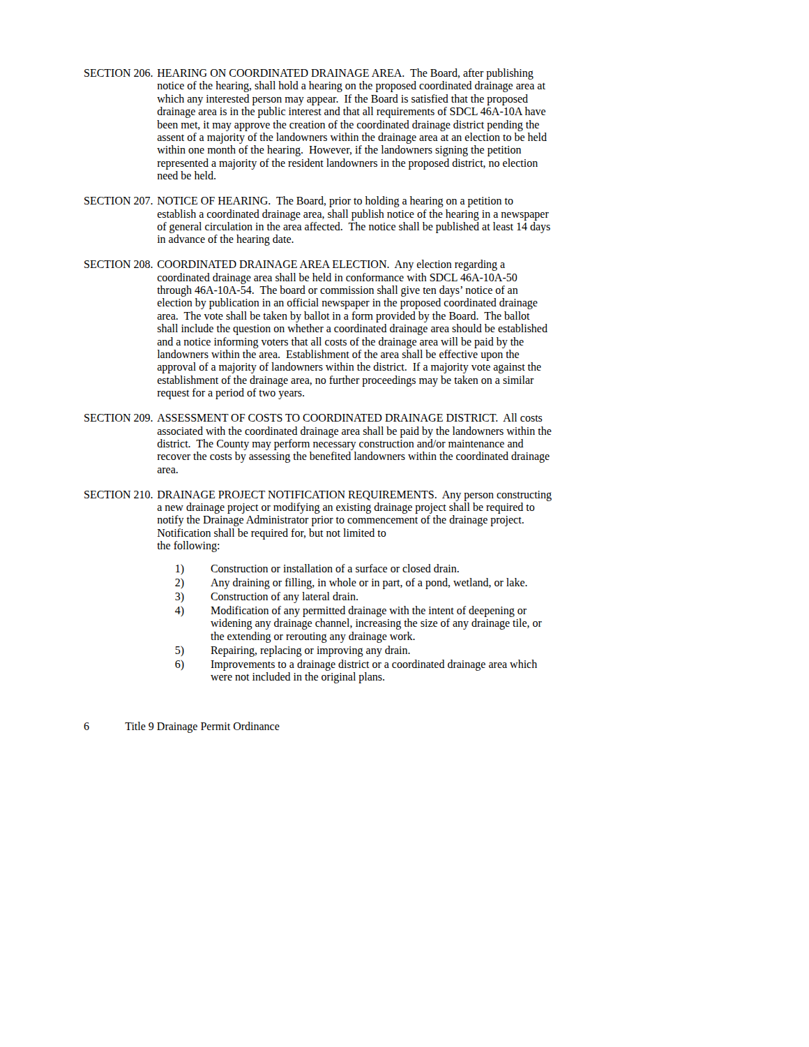SECTION 206.
HEARING ON COORDINATED DRAINAGE AREA. The Board, after publishing notice of the hearing, shall hold a hearing on the proposed coordinated drainage area at which any interested person may appear. If the Board is satisfied that the proposed drainage area is in the public interest and that all requirements of SDCL 46A-10A have been met, it may approve the creation of the coordinated drainage district pending the assent of a majority of the landowners within the drainage area at an election to be held within one month of the hearing. However, if the landowners signing the petition represented a majority of the resident landowners in the proposed district, no election need be held.
SECTION 207.
NOTICE OF HEARING. The Board, prior to holding a hearing on a petition to establish a coordinated drainage area, shall publish notice of the hearing in a newspaper of general circulation in the area affected. The notice shall be published at least 14 days in advance of the hearing date.
SECTION 208.
COORDINATED DRAINAGE AREA ELECTION. Any election regarding a coordinated drainage area shall be held in conformance with SDCL 46A-10A-50 through 46A-10A-54. The board or commission shall give ten days’ notice of an election by publication in an official newspaper in the proposed coordinated drainage area. The vote shall be taken by ballot in a form provided by the Board. The ballot shall include the question on whether a coordinated drainage area should be established and a notice informing voters that all costs of the drainage area will be paid by the landowners within the area. Establishment of the area shall be effective upon the approval of a majority of landowners within the district. If a majority vote against the establishment of the drainage area, no further proceedings may be taken on a similar request for a period of two years.
SECTION 209.
ASSESSMENT OF COSTS TO COORDINATED DRAINAGE DISTRICT. All costs associated with the coordinated drainage area shall be paid by the landowners within the district. The County may perform necessary construction and/or maintenance and recover the costs by assessing the benefited landowners within the coordinated drainage area.
SECTION 210.
DRAINAGE PROJECT NOTIFICATION REQUIREMENTS. Any person constructing a new drainage project or modifying an existing drainage project shall be required to notify the Drainage Administrator prior to commencement of the drainage project. Notification shall be required for, but not limited to
the following:
1)
Construction or installation of a surface or closed drain.
2)
Any draining or filling, in whole or in part, of a pond, wetland, or lake.
3)
Construction of any lateral drain.
4)
Modification of any permitted drainage with the intent of deepening or widening any drainage channel, increasing the size of any drainage tile, or the extending or rerouting any drainage work.
5)
Repairing, replacing or improving any drain.
6)
Improvements to a drainage district or a coordinated drainage area which were not included in the original plans.
6
Title 9 Drainage Permit Ordinance